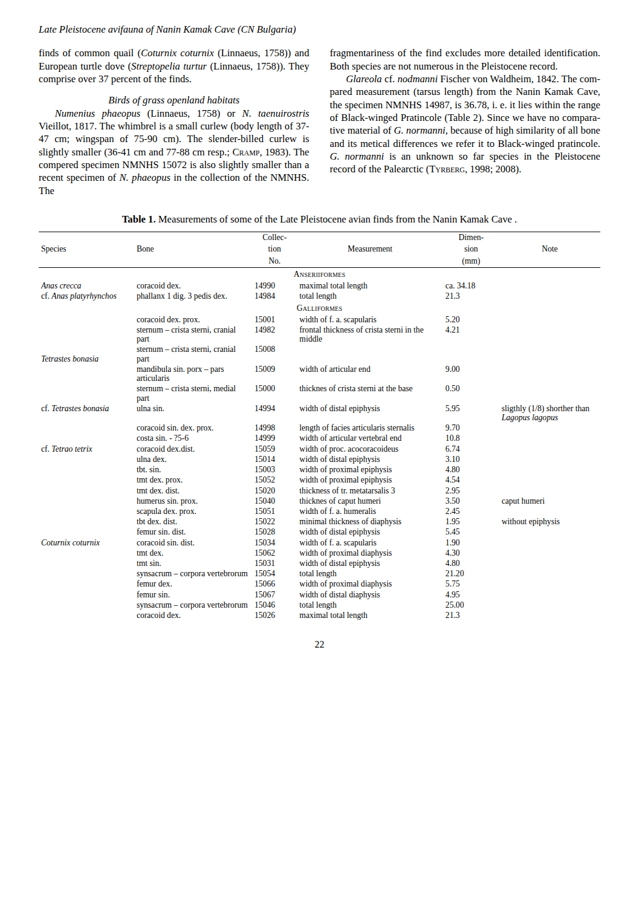Late Pleistocene avifauna of Nanin Kamak Cave (CN Bulgaria)
finds of common quail (Coturnix coturnix (Linnaeus, 1758)) and European turtle dove (Streptopelia turtur (Linnaeus, 1758)). They comprise over 37 percent of the finds.
Birds of grass openland habitats
Numenius phaeopus (Linnaeus, 1758) or N. taenuirostris Vieillot, 1817. The whimbrel is a small curlew (body length of 37-47 cm; wingspan of 75-90 cm). The slender-billed curlew is slightly smaller (36-41 cm and 77-88 cm resp.; Cramp, 1983). The compered specimen NMNHS 15072 is also slightly smaller than a recent specimen of N. phaeopus in the collection of the NMNHS. The
fragmentariness of the find excludes more detailed identification. Both species are not numerous in the Pleistocene record.
Glareola cf. nodmanni Fischer von Waldheim, 1842. The compared measurement (tarsus length) from the Nanin Kamak Cave, the specimen NMNHS 14987, is 36.78, i. e. it lies within the range of Black-winged Pratincole (Table 2). Since we have no comparative material of G. normanni, because of high similarity of all bone and its metical differences we refer it to Black-winged pratincole. G. normanni is an unknown so far species in the Pleistocene record of the Palearctic (Tyrberg, 1998; 2008).
Table 1. Measurements of some of the Late Pleistocene avian finds from the Nanin Kamak Cave .
| | | Collec- | | Dimen- | |
| --- | --- | --- | --- | --- | --- |
| Species | Bone | tion | Measurement | sion | Note |
| | | No. | | (mm) | |
| Anseriiformes |
| Anas crecca | coracoid dex. | 14990 | maximal total length | ca. 34.18 | |
| cf. Anas platyrhynchos | phallanx 1 dig. 3 pedis dex. | 14984 | total length | 21.3 | |
| Galliformes |
| Tetrastes bonasia | coracoid dex. prox. | 15001 | width of f. a. scapularis | 5.20 | |
| sternum – crista sterni, cranial part | 14982 | frontal thickness of crista sterni in the middle | 4.21 | |
| sternum – crista sterni, cranial part | 15008 | | | |
| mandibula sin. porx – pars articularis | 15009 | width of articular end | 9.00 | |
| sternum – crista sterni, medial part | 15000 | thicknes of crista sterni at the base | 0.50 | |
| cf. Tetrastes bonasia | ulna sin. | 14994 | width of distal epiphysis | 5.95 | sligthly (1/8) shorther than Lagopus lagopus |
| coracoid sin. dex. prox. | 14998 | length of facies articularis sternalis | 9.70 | |
| cf. Tetrao tetrix | costa sin. - ?5-6 | 14999 | width of articular vertebral end | 10.8 | |
| coracoid dex.dist. | 15059 | width of proc. acocoracoideus | 6.74 | |
| ulna dex. | 15014 | width of distal epiphysis | 3.10 | |
| Coturnix coturnix | tbt. sin. | 15003 | width of proximal epiphysis | 4.80 | |
| tmt dex. prox. | 15052 | width of proximal epiphysis | 4.54 | |
| tmt dex. dist. | 15020 | thickness of tr. metatarsalis 3 | 2.95 | |
| humerus sin. prox. | 15040 | thicknes of caput humeri | 3.50 | caput humeri |
| scapula dex. prox. | 15051 | width of f. a. humeralis | 2.45 | |
| tbt dex. dist. | 15022 | minimal thickness of diaphysis | 1.95 | without epiphysis |
| femur sin. dist. | 15028 | width of distal epiphysis | 5.45 | |
| coracoid sin. dist. | 15034 | width of f. a. scapularis | 1.90 | |
| tmt dex. | 15062 | width of proximal diaphysis | 4.30 | |
| tmt sin. | 15031 | width of distal epiphysis | 4.80 | |
| synsacrum – corpora vertebrorum | 15054 | total length | 21.20 | |
| femur dex. | 15066 | width of proximal diaphysis | 5.75 | |
| femur sin. | 15067 | width of distal diaphysis | 4.95 | |
| synsacrum – corpora vertebrorum | 15046 | total length | 25.00 | |
| coracoid dex. | 15026 | maximal total length | 21.3 | |
22